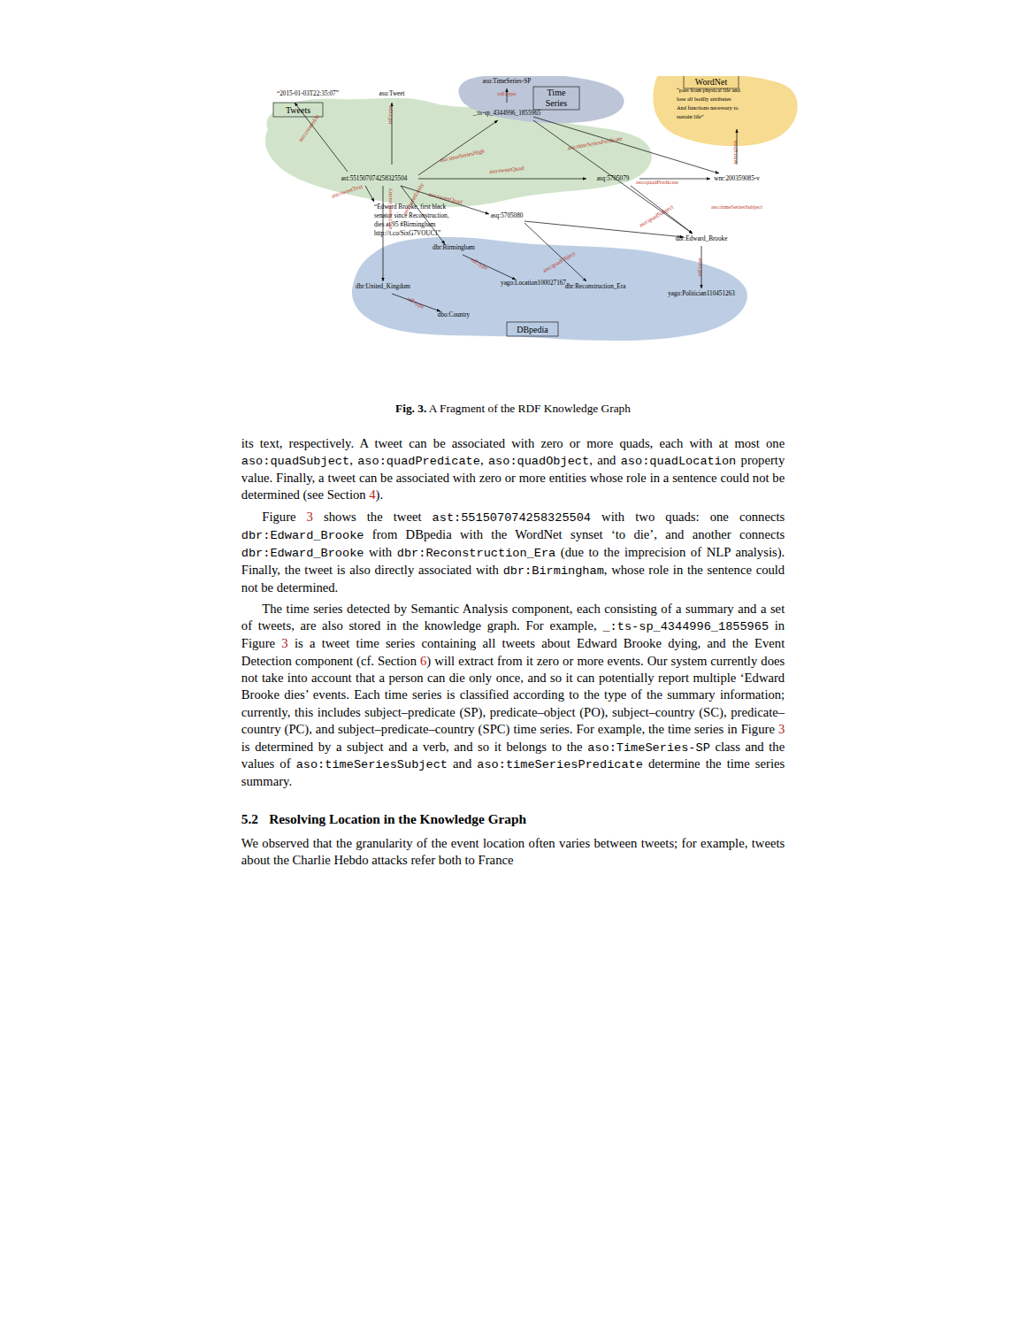Tweets Time Series WordNet DBpedia aso:TimeSeries-SP rdf:type _:ts-sp_4344996_1855965 aso:Tweet rdf:type “2015-01-03T22:35:07” aso:createdAt ast:551507074258325504 aso:timeSeriesHigh aso:timeSeriesPredicate asq:5705079 aso:tweetQuad aso:quadPredicate wnr:200359085-v wno:gloss “pass from physical life and lose all bodily attributes And functions necessary to sustain life” aso:timeSeriesSubject aso:quadSubject asq:5705080 aso:tweetQuad “Edward Brooke, first black senator since Reconstruction, dies at 95 #Birmingham http://t.co/SixG7VOUC1” aso:tweetText aso:tweetCountry aso:tweetEntity dbr:Birmingham rdf:type yago:Location100027167 dbr:United_Kingdom rdf:type dbo:Country dbr:Reconstruction_Era aso:quadObject dbr:Edward_Brooke rdf:type yago:Politician110451263
Fig. 3. A Fragment of the RDF Knowledge Graph
its text, respectively. A tweet can be associated with zero or more quads, each with at most one aso:quadSubject, aso:quadPredicate, aso:quadObject, and aso:quadLocation property value. Finally, a tweet can be associated with zero or more entities whose role in a sentence could not be determined (see Section 4).
Figure 3 shows the tweet ast:551507074258325504 with two quads: one connects dbr:Edward_Brooke from DBpedia with the WordNet synset ‘to die’, and another connects dbr:Edward_Brooke with dbr:Reconstruction_Era (due to the imprecision of NLP analysis). Finally, the tweet is also directly associated with dbr:Birmingham, whose role in the sentence could not be determined.
The time series detected by Semantic Analysis component, each consisting of a summary and a set of tweets, are also stored in the knowledge graph. For example, _:ts-sp_4344996_1855965 in Figure 3 is a tweet time series containing all tweets about Edward Brooke dying, and the Event Detection component (cf. Section 6) will extract from it zero or more events. Our system currently does not take into account that a person can die only once, and so it can potentially report multiple ‘Edward Brooke dies’ events. Each time series is classified according to the type of the summary information; currently, this includes subject–predicate (SP), predicate–object (PO), subject–country (SC), predicate–country (PC), and subject–predicate–country (SPC) time series. For example, the time series in Figure 3 is determined by a subject and a verb, and so it belongs to the aso:TimeSeries-SP class and the values of aso:timeSeriesSubject and aso:timeSeriesPredicate determine the time series summary.
5.2 Resolving Location in the Knowledge Graph
We observed that the granularity of the event location often varies between tweets; for example, tweets about the Charlie Hebdo attacks refer both to France